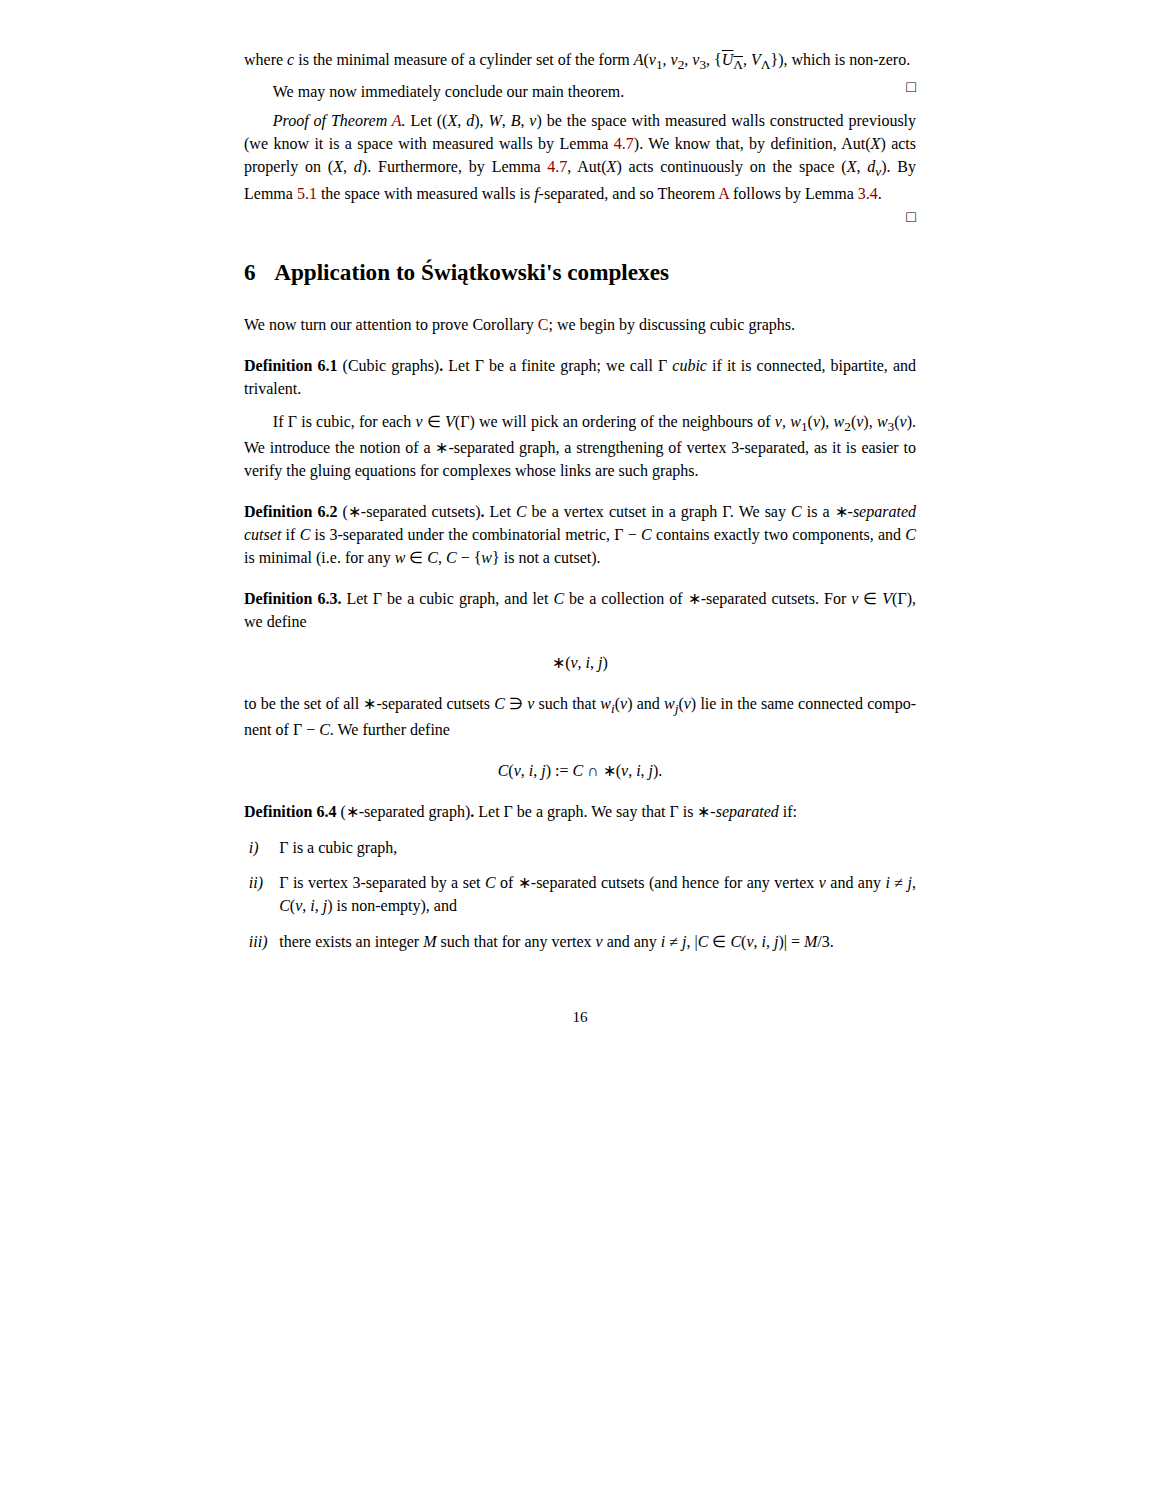where c is the minimal measure of a cylinder set of the form A(v1, v2, v3, {UΛ, VΛ}), which is non-zero. □
We may now immediately conclude our main theorem.
Proof of Theorem A. Let ((X, d), W, B, ν) be the space with measured walls constructed previously (we know it is a space with measured walls by Lemma 4.7). We know that, by definition, Aut(X) acts properly on (X, d). Furthermore, by Lemma 4.7, Aut(X) acts continuously on the space (X, dν). By Lemma 5.1 the space with measured walls is f-separated, and so Theorem A follows by Lemma 3.4. □
6 Application to Świątkowski's complexes
We now turn our attention to prove Corollary C; we begin by discussing cubic graphs.
Definition 6.1 (Cubic graphs). Let Γ be a finite graph; we call Γ cubic if it is connected, bipartite, and trivalent.
If Γ is cubic, for each v ∈ V(Γ) we will pick an ordering of the neighbours of v, w1(v), w2(v), w3(v). We introduce the notion of a ∗-separated graph, a strengthening of vertex 3-separated, as it is easier to verify the gluing equations for complexes whose links are such graphs.
Definition 6.2 (∗-separated cutsets). Let C be a vertex cutset in a graph Γ. We say C is a ∗-separated cutset if C is 3-separated under the combinatorial metric, Γ − C contains exactly two components, and C is minimal (i.e. for any w ∈ C, C − {w} is not a cutset).
Definition 6.3. Let Γ be a cubic graph, and let C be a collection of ∗-separated cutsets. For v ∈ V(Γ), we define
∗(v, i, j)
to be the set of all ∗-separated cutsets C ∋ v such that wi(v) and wj(v) lie in the same connected component of Γ − C. We further define
C(v, i, j) := C ∩ ∗(v, i, j).
Definition 6.4 (∗-separated graph). Let Γ be a graph. We say that Γ is ∗-separated if:
i) Γ is a cubic graph,
ii) Γ is vertex 3-separated by a set C of ∗-separated cutsets (and hence for any vertex v and any i ≠ j, C(v, i, j) is non-empty), and
iii) there exists an integer M such that for any vertex v and any i ≠ j, |C ∈ C(v, i, j)| = M/3.
16